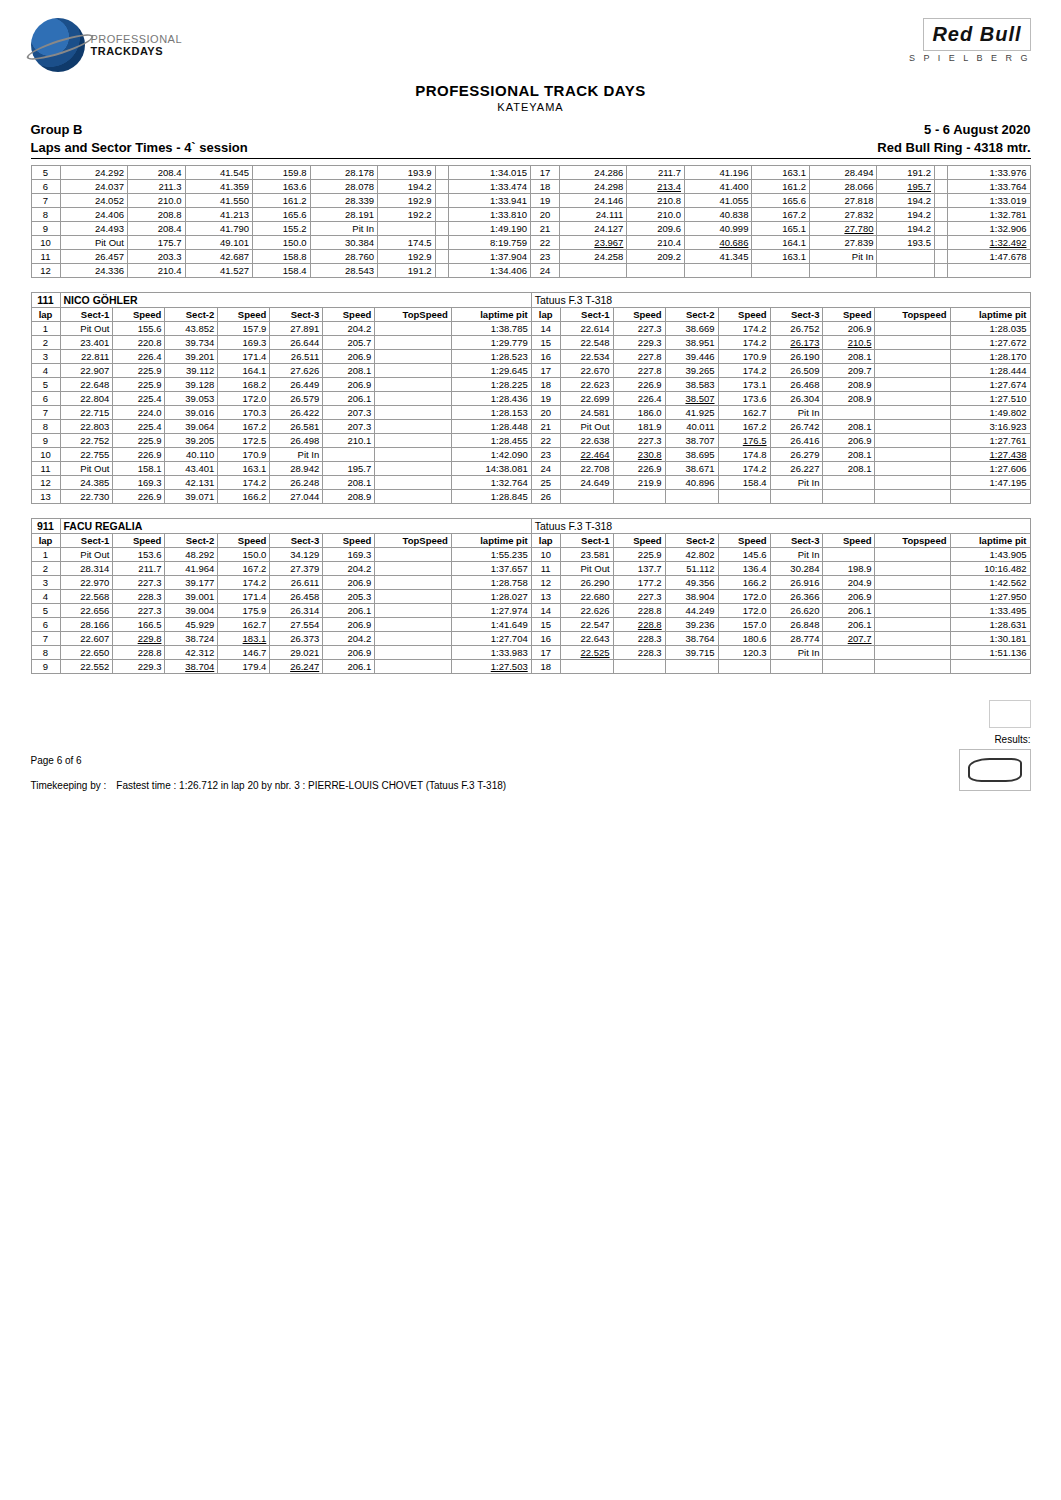PROFESSIONAL
TRACKDAYS
Red Bull
S P I E L B E R G
PROFESSIONAL TRACK DAYS
KATEYAMA
Group B
Laps and Sector Times - 4` session
5 - 6 August 2020
Red Bull Ring - 4318 mtr.
| 5 | 24.292 | 208.4 | 41.545 | 159.8 | 28.178 | 193.9 | | 1:34.015 | 17 | 24.286 | 211.7 | 41.196 | 163.1 | 28.494 | 191.2 | | 1:33.976 |
| 6 | 24.037 | 211.3 | 41.359 | 163.6 | 28.078 | 194.2 | | 1:33.474 | 18 | 24.298 | 213.4 | 41.400 | 161.2 | 28.066 | 195.7 | | 1:33.764 |
| 7 | 24.052 | 210.0 | 41.550 | 161.2 | 28.339 | 192.9 | | 1:33.941 | 19 | 24.146 | 210.8 | 41.055 | 165.6 | 27.818 | 194.2 | | 1:33.019 |
| 8 | 24.406 | 208.8 | 41.213 | 165.6 | 28.191 | 192.2 | | 1:33.810 | 20 | 24.111 | 210.0 | 40.838 | 167.2 | 27.832 | 194.2 | | 1:32.781 |
| 9 | 24.493 | 208.4 | 41.790 | 155.2 | Pit In | | | 1:49.190 | 21 | 24.127 | 209.6 | 40.999 | 165.1 | 27.780 | 194.2 | | 1:32.906 |
| 10 | Pit Out | 175.7 | 49.101 | 150.0 | 30.384 | 174.5 | | 8:19.759 | 22 | 23.967 | 210.4 | 40.686 | 164.1 | 27.839 | 193.5 | | 1:32.492 |
| 11 | 26.457 | 203.3 | 42.687 | 158.8 | 28.760 | 192.9 | | 1:37.904 | 23 | 24.258 | 209.2 | 41.345 | 163.1 | Pit In | | | 1:47.678 |
| 12 | 24.336 | 210.4 | 41.527 | 158.4 | 28.543 | 191.2 | | 1:34.406 | 24 | | | | | | | | |
| 111 | NICO GÖHLER | Tatuus F.3 T-318 |
| lap | Sect-1 | Speed | Sect-2 | Speed | Sect-3 | Speed | TopSpeed | laptime pit | lap | Sect-1 | Speed | Sect-2 | Speed | Sect-3 | Speed | Topspeed | laptime pit |
| 1 | Pit Out | 155.6 | 43.852 | 157.9 | 27.891 | 204.2 | | 1:38.785 | 14 | 22.614 | 227.3 | 38.669 | 174.2 | 26.752 | 206.9 | | 1:28.035 |
| 2 | 23.401 | 220.8 | 39.734 | 169.3 | 26.644 | 205.7 | | 1:29.779 | 15 | 22.548 | 229.3 | 38.951 | 174.2 | 26.173 | 210.5 | | 1:27.672 |
| 3 | 22.811 | 226.4 | 39.201 | 171.4 | 26.511 | 206.9 | | 1:28.523 | 16 | 22.534 | 227.8 | 39.446 | 170.9 | 26.190 | 208.1 | | 1:28.170 |
| 4 | 22.907 | 225.9 | 39.112 | 164.1 | 27.626 | 208.1 | | 1:29.645 | 17 | 22.670 | 227.8 | 39.265 | 174.2 | 26.509 | 209.7 | | 1:28.444 |
| 5 | 22.648 | 225.9 | 39.128 | 168.2 | 26.449 | 206.9 | | 1:28.225 | 18 | 22.623 | 226.9 | 38.583 | 173.1 | 26.468 | 208.9 | | 1:27.674 |
| 6 | 22.804 | 225.4 | 39.053 | 172.0 | 26.579 | 206.1 | | 1:28.436 | 19 | 22.699 | 226.4 | 38.507 | 173.6 | 26.304 | 208.9 | | 1:27.510 |
| 7 | 22.715 | 224.0 | 39.016 | 170.3 | 26.422 | 207.3 | | 1:28.153 | 20 | 24.581 | 186.0 | 41.925 | 162.7 | Pit In | | | 1:49.802 |
| 8 | 22.803 | 225.4 | 39.064 | 167.2 | 26.581 | 207.3 | | 1:28.448 | 21 | Pit Out | 181.9 | 40.011 | 167.2 | 26.742 | 208.1 | | 3:16.923 |
| 9 | 22.752 | 225.9 | 39.205 | 172.5 | 26.498 | 210.1 | | 1:28.455 | 22 | 22.638 | 227.3 | 38.707 | 176.5 | 26.416 | 206.9 | | 1:27.761 |
| 10 | 22.755 | 226.9 | 40.110 | 170.9 | Pit In | | | 1:42.090 | 23 | 22.464 | 230.8 | 38.695 | 174.8 | 26.279 | 208.1 | | 1:27.438 |
| 11 | Pit Out | 158.1 | 43.401 | 163.1 | 28.942 | 195.7 | | 14:38.081 | 24 | 22.708 | 226.9 | 38.671 | 174.2 | 26.227 | 208.1 | | 1:27.606 |
| 12 | 24.385 | 169.3 | 42.131 | 174.2 | 26.248 | 208.1 | | 1:32.764 | 25 | 24.649 | 219.9 | 40.896 | 158.4 | Pit In | | | 1:47.195 |
| 13 | 22.730 | 226.9 | 39.071 | 166.2 | 27.044 | 208.9 | | 1:28.845 | 26 | | | | | | | | |
| 911 | FACU REGALIA | Tatuus F.3 T-318 |
| lap | Sect-1 | Speed | Sect-2 | Speed | Sect-3 | Speed | TopSpeed | laptime pit | lap | Sect-1 | Speed | Sect-2 | Speed | Sect-3 | Speed | Topspeed | laptime pit |
| 1 | Pit Out | 153.6 | 48.292 | 150.0 | 34.129 | 169.3 | | 1:55.235 | 10 | 23.581 | 225.9 | 42.802 | 145.6 | Pit In | | | 1:43.905 |
| 2 | 28.314 | 211.7 | 41.964 | 167.2 | 27.379 | 204.2 | | 1:37.657 | 11 | Pit Out | 137.7 | 51.112 | 136.4 | 30.284 | 198.9 | | 10:16.482 |
| 3 | 22.970 | 227.3 | 39.177 | 174.2 | 26.611 | 206.9 | | 1:28.758 | 12 | 26.290 | 177.2 | 49.356 | 166.2 | 26.916 | 204.9 | | 1:42.562 |
| 4 | 22.568 | 228.3 | 39.001 | 171.4 | 26.458 | 205.3 | | 1:28.027 | 13 | 22.680 | 227.3 | 38.904 | 172.0 | 26.366 | 206.9 | | 1:27.950 |
| 5 | 22.656 | 227.3 | 39.004 | 175.9 | 26.314 | 206.1 | | 1:27.974 | 14 | 22.626 | 228.8 | 44.249 | 172.0 | 26.620 | 206.1 | | 1:33.495 |
| 6 | 28.166 | 166.5 | 45.929 | 162.7 | 27.554 | 206.9 | | 1:41.649 | 15 | 22.547 | 228.8 | 39.236 | 157.0 | 26.848 | 206.1 | | 1:28.631 |
| 7 | 22.607 | 229.8 | 38.724 | 183.1 | 26.373 | 204.2 | | 1:27.704 | 16 | 22.643 | 228.3 | 38.764 | 180.6 | 28.774 | 207.7 | | 1:30.181 |
| 8 | 22.650 | 228.8 | 42.312 | 146.7 | 29.021 | 206.9 | | 1:33.983 | 17 | 22.525 | 228.3 | 39.715 | 120.3 | Pit In | | | 1:51.136 |
| 9 | 22.552 | 229.3 | 38.704 | 179.4 | 26.247 | 206.1 | | 1:27.503 | 18 | | | | | | | | |
Page 6 of 6
Timekeeping by :
Fastest time : 1:26.712 in lap 20 by nbr. 3 : PIERRE-LOUIS CHOVET (Tatuus F.3 T-318)
Results: